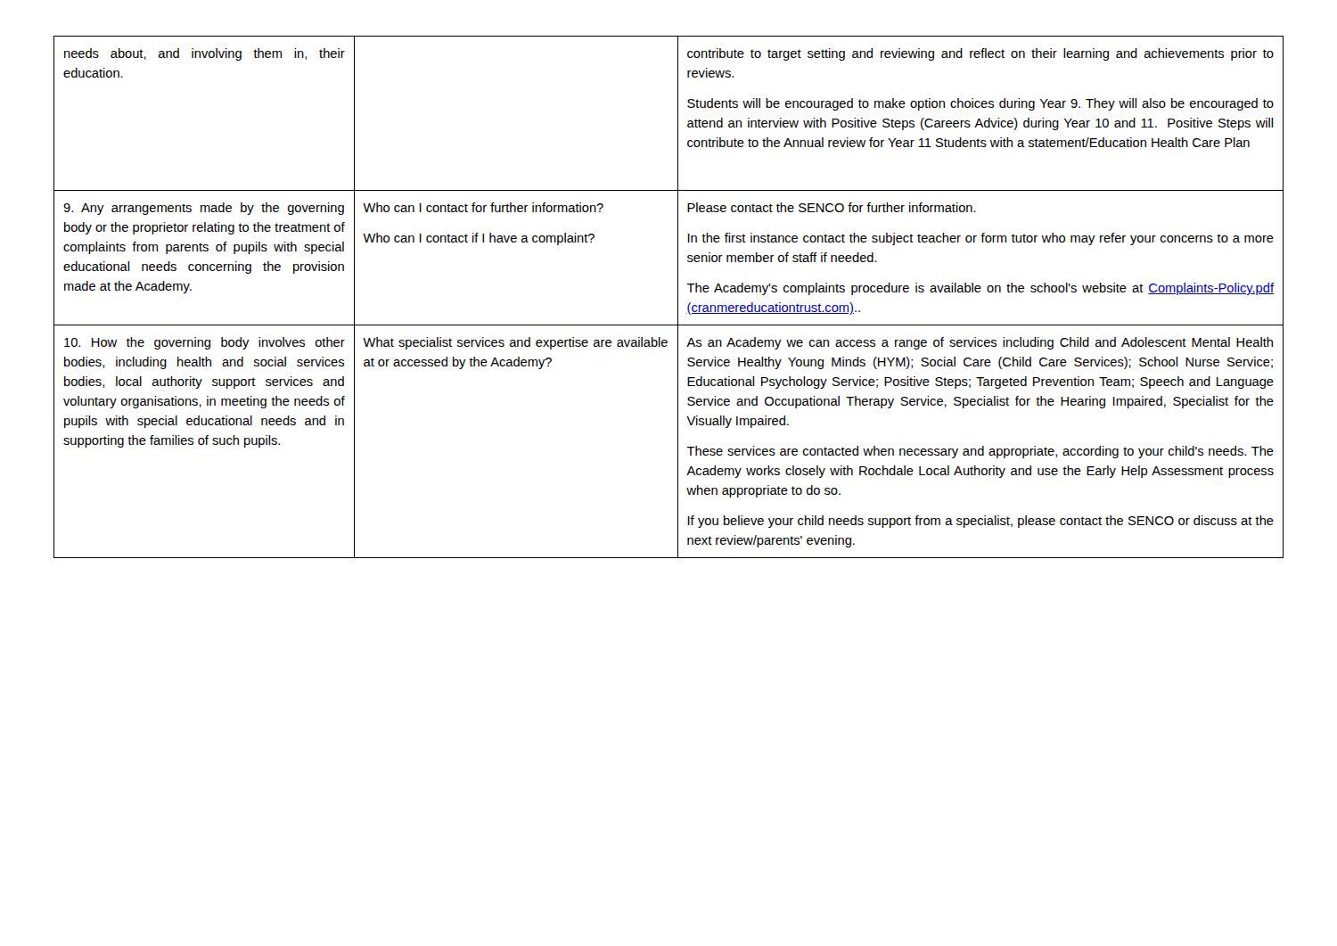| needs about, and involving them in, their education. | | contribute to target setting and reviewing and reflect on their learning and achievements prior to reviews. Students will be encouraged to make option choices during Year 9. They will also be encouraged to attend an interview with Positive Steps (Careers Advice) during Year 10 and 11. Positive Steps will contribute to the Annual review for Year 11 Students with a statement/Education Health Care Plan |
| 9. Any arrangements made by the governing body or the proprietor relating to the treatment of complaints from parents of pupils with special educational needs concerning the provision made at the Academy. | Who can I contact for further information? Who can I contact if I have a complaint? | Please contact the SENCO for further information. In the first instance contact the subject teacher or form tutor who may refer your concerns to a more senior member of staff if needed. The Academy's complaints procedure is available on the school's website at Complaints-Policy.pdf (cranmereducationtrust.com) .. |
| 10. How the governing body involves other bodies, including health and social services bodies, local authority support services and voluntary organisations, in meeting the needs of pupils with special educational needs and in supporting the families of such pupils. | What specialist services and expertise are available at or accessed by the Academy? | As an Academy we can access a range of services including Child and Adolescent Mental Health Service Healthy Young Minds (HYM); Social Care (Child Care Services); School Nurse Service; Educational Psychology Service; Positive Steps; Targeted Prevention Team; Speech and Language Service and Occupational Therapy Service, Specialist for the Hearing Impaired, Specialist for the Visually Impaired. These services are contacted when necessary and appropriate, according to your child's needs. The Academy works closely with Rochdale Local Authority and use the Early Help Assessment process when appropriate to do so. If you believe your child needs support from a specialist, please contact the SENCO or discuss at the next review/parents' evening. |